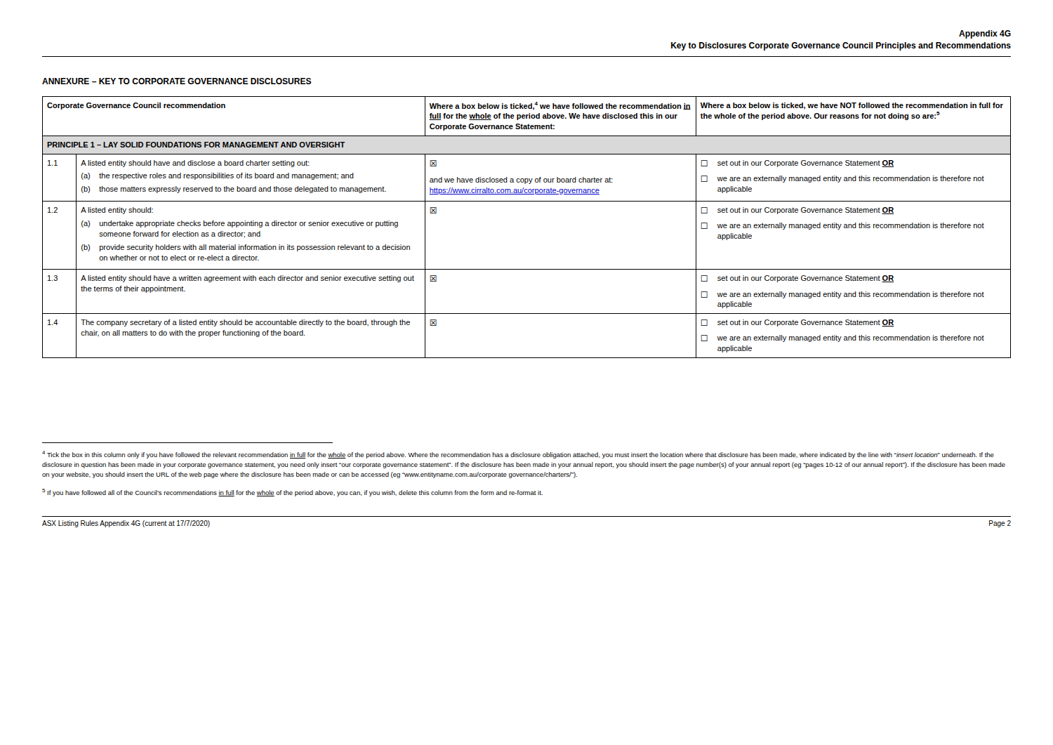Appendix 4G
Key to Disclosures Corporate Governance Council Principles and Recommendations
ANNEXURE – KEY TO CORPORATE GOVERNANCE DISCLOSURES
| Corporate Governance Council recommendation | Where a box below is ticked, 4 we have followed the recommendation in full for the whole of the period above. We have disclosed this in our Corporate Governance Statement: | Where a box below is ticked, we have NOT followed the recommendation in full for the whole of the period above. Our reasons for not doing so are: 5 |
| --- | --- | --- |
| PRINCIPLE 1 – LAY SOLID FOUNDATIONS FOR MANAGEMENT AND OVERSIGHT |
| 1.1 | A listed entity should have and disclose a board charter setting out: (a) the respective roles and responsibilities of its board and management; and (b) those matters expressly reserved to the board and those delegated to management. | and we have disclosed a copy of our board charter at: https://www.cirralto.com.au/corporate-governance | set out in our Corporate Governance Statement OR we are an externally managed entity and this recommendation is therefore not applicable |
| 1.2 | A listed entity should: (a) undertake appropriate checks before appointing a director or senior executive or putting someone forward for election as a director; and (b) provide security holders with all material information in its possession relevant to a decision on whether or not to elect or re-elect a director. | | set out in our Corporate Governance Statement OR we are an externally managed entity and this recommendation is therefore not applicable |
| 1.3 | A listed entity should have a written agreement with each director and senior executive setting out the terms of their appointment. | | set out in our Corporate Governance Statement OR we are an externally managed entity and this recommendation is therefore not applicable |
| 1.4 | The company secretary of a listed entity should be accountable directly to the board, through the chair, on all matters to do with the proper functioning of the board. | | set out in our Corporate Governance Statement OR we are an externally managed entity and this recommendation is therefore not applicable |
4 Tick the box in this column only if you have followed the relevant recommendation in full for the whole of the period above. Where the recommendation has a disclosure obligation attached, you must insert the location where that disclosure has been made, where indicated by the line with “insert location” underneath. If the disclosure in question has been made in your corporate governance statement, you need only insert “our corporate governance statement”. If the disclosure has been made in your annual report, you should insert the page number(s) of your annual report (eg “pages 10-12 of our annual report”). If the disclosure has been made on your website, you should insert the URL of the web page where the disclosure has been made or can be accessed (eg “www.entityname.com.au/corporate governance/charters/”).
5 If you have followed all of the Council’s recommendations in full for the whole of the period above, you can, if you wish, delete this column from the form and re-format it.
ASX Listing Rules Appendix 4G (current at 17/7/2020) Page 2